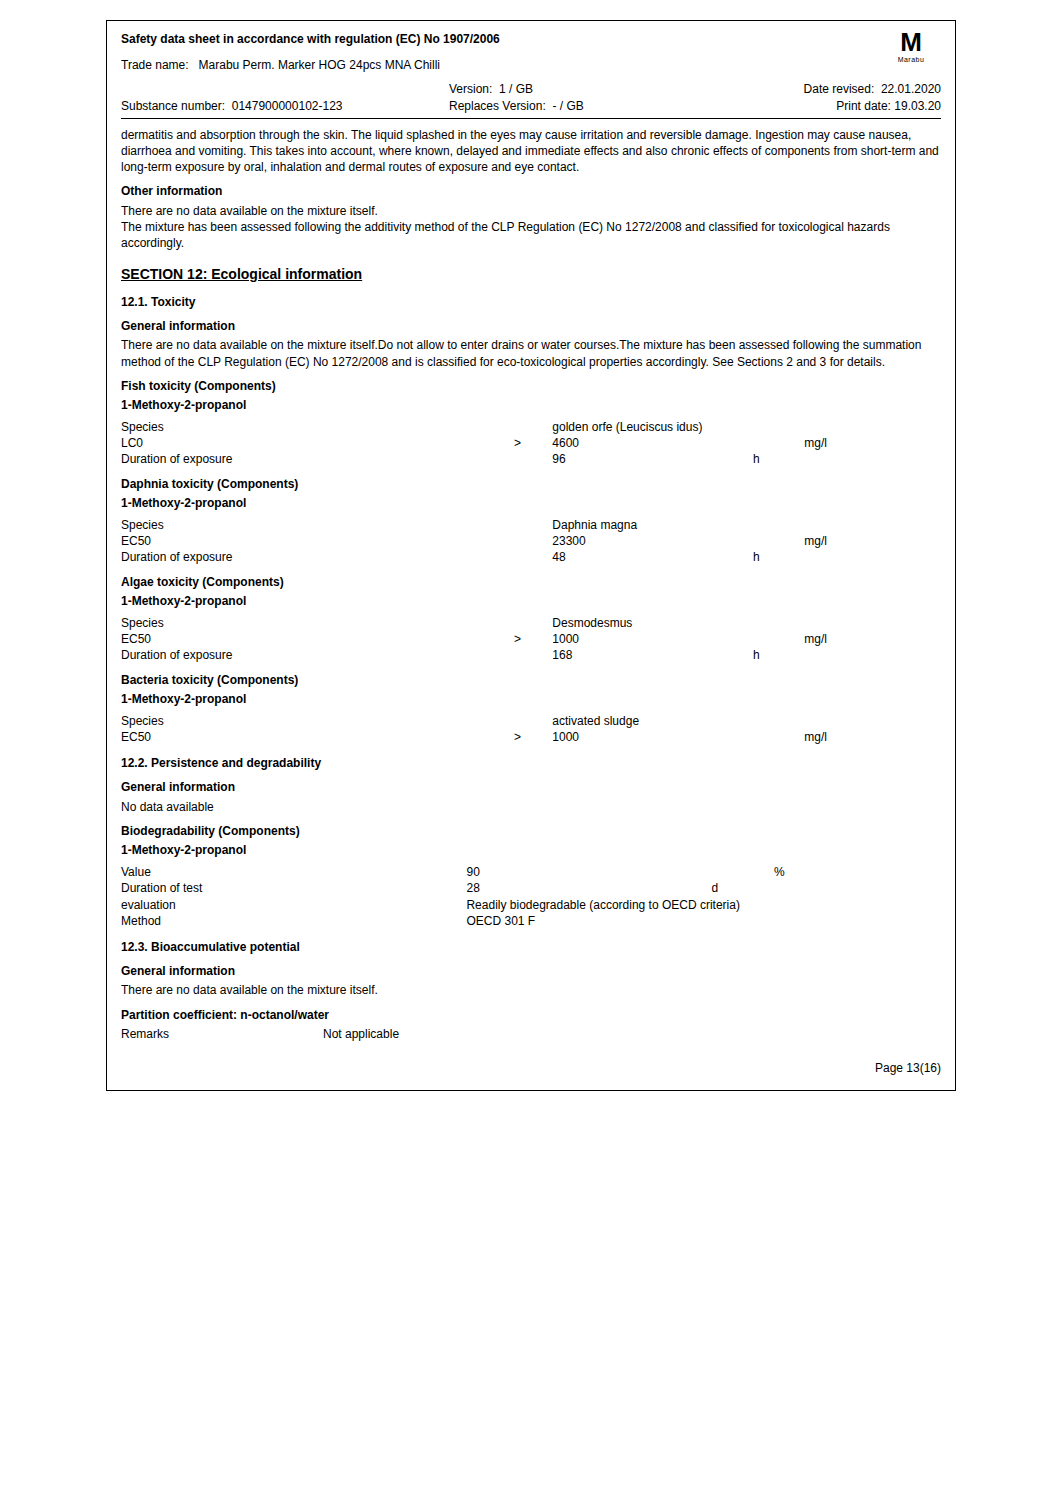M
Marabu
Safety data sheet in accordance with regulation (EC) No 1907/2006
Trade name: Marabu Perm. Marker HOG 24pcs MNA Chilli
| | Version: 1 / GB | Date revised: 22.01.2020 |
| Substance number: 0147900000102-123 | Replaces Version: - / GB | Print date: 19.03.20 |
dermatitis and absorption through the skin. The liquid splashed in the eyes may cause irritation and reversible damage. Ingestion may cause nausea, diarrhoea and vomiting. This takes into account, where known, delayed and immediate effects and also chronic effects of components from short-term and long-term exposure by oral, inhalation and dermal routes of exposure and eye contact.
Other information
There are no data available on the mixture itself.
The mixture has been assessed following the additivity method of the CLP Regulation (EC) No 1272/2008 and classified for toxicological hazards accordingly.
SECTION 12: Ecological information
12.1. Toxicity
General information
There are no data available on the mixture itself.Do not allow to enter drains or water courses.The mixture has been assessed following the summation method of the CLP Regulation (EC) No 1272/2008 and is classified for eco-toxicological properties accordingly. See Sections 2 and 3 for details.
Fish toxicity (Components)
1-Methoxy-2-propanol
| Species | | golden orfe (Leuciscus idus) |
| LC0 | > | 4600 | | mg/l |
| Duration of exposure | | 96 | h | |
Daphnia toxicity (Components)
1-Methoxy-2-propanol
| Species | | Daphnia magna |
| EC50 | | 23300 | | mg/l |
| Duration of exposure | | 48 | h | |
Algae toxicity (Components)
1-Methoxy-2-propanol
| Species | | Desmodesmus |
| EC50 | > | 1000 | | mg/l |
| Duration of exposure | | 168 | h | |
Bacteria toxicity (Components)
1-Methoxy-2-propanol
| Species | | activated sludge |
| EC50 | > | 1000 | | mg/l |
12.2. Persistence and degradability
General information
No data available
Biodegradability (Components)
1-Methoxy-2-propanol
| Value | | 90 | | % |
| Duration of test | | 28 | d | |
| evaluation | | Readily biodegradable (according to OECD criteria) |
| Method | | OECD 301 F |
12.3. Bioaccumulative potential
General information
There are no data available on the mixture itself.
Partition coefficient: n-octanol/water
| Remarks | | Not applicable |
Page 13(16)